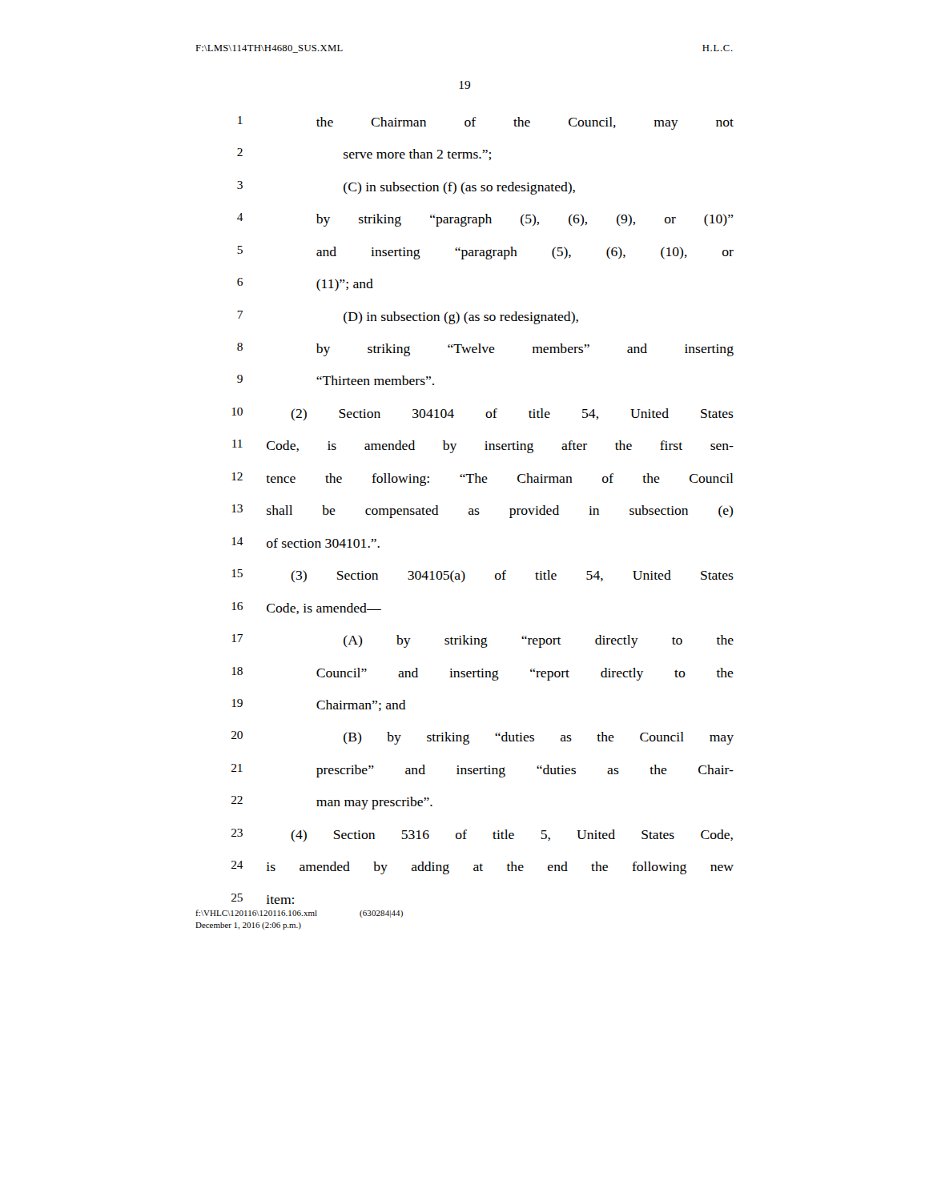F:\LMS\114TH\H4680_SUS.XML
H.L.C.
19
| 1 | the Chairman of the Council, may not |
| 2 | serve more than 2 terms.”; |
| 3 | (C) in subsection (f) (as so redesignated), |
| 4 | by striking “paragraph (5), (6), (9), or (10)” |
| 5 | and inserting “paragraph (5), (6), (10), or |
| 6 | (11)”; and |
| 7 | (D) in subsection (g) (as so redesignated), |
| 8 | by striking “Twelve members” and inserting |
| 9 | “Thirteen members”. |
| 10 | (2) Section 304104 of title 54, United States |
| 11 | Code, is amended by inserting after the first sen- |
| 12 | tence the following: “The Chairman of the Council |
| 13 | shall be compensated as provided in subsection (e) |
| 14 | of section 304101.”. |
| 15 | (3) Section 304105(a) of title 54, United States |
| 16 | Code, is amended— |
| 17 | (A) by striking “report directly to the |
| 18 | Council” and inserting “report directly to the |
| 19 | Chairman”; and |
| 20 | (B) by striking “duties as the Council may |
| 21 | prescribe” and inserting “duties as the Chair- |
| 22 | man may prescribe”. |
| 23 | (4) Section 5316 of title 5, United States Code, |
| 24 | is amended by adding at the end the following new |
| 25 | item: |
f:\VHLC\120116\120116.106.xml(630284|44)
December 1, 2016 (2:06 p.m.)